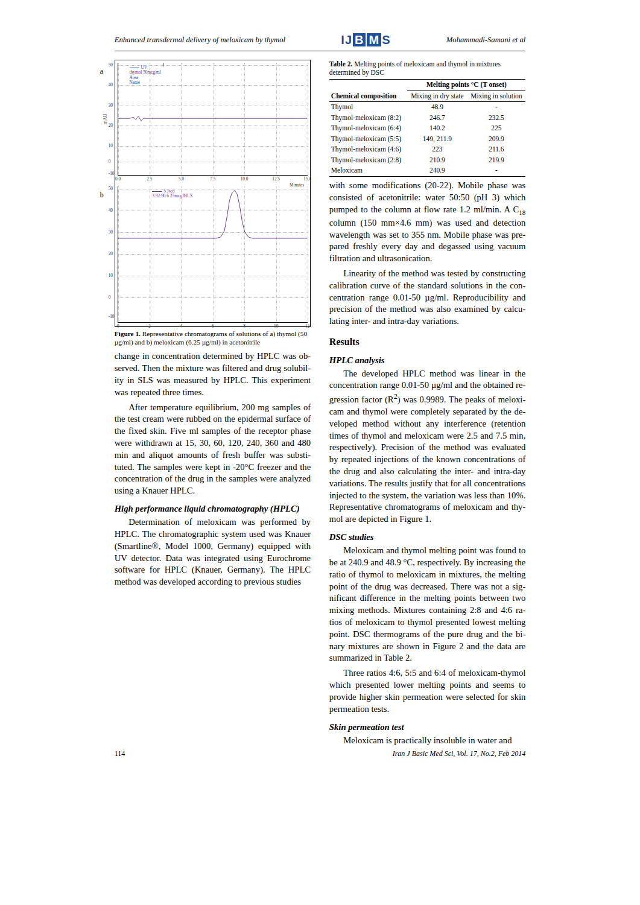Enhanced transdermal delivery of meloxicam by thymol
IJBMS
Mohammadi-Samani et al
a mAU
UV
thymol 50mcg/ml
Area
Name
50 40 30 20 10 0 -10
0.0 2.5 5.0 7.5 10.0 12.5 15.0 Minutes
b
5 Jsco
3.92:90 6.25mcg MLX
50 40 30 20 10 0 -10
0 2 4 6 8 10 12
Figure 1. Representative chromatograms of solutions of a) thymol (50 µg/ml) and b) meloxicam (6.25 µg/ml) in acetonitrile
change in concentration determined by HPLC was observed. Then the mixture was filtered and drug solubility in SLS was measured by HPLC. This experiment was repeated three times.
After temperature equilibrium, 200 mg samples of the test cream were rubbed on the epidermal surface of the fixed skin. Five ml samples of the receptor phase were withdrawn at 15, 30, 60, 120, 240, 360 and 480 min and aliquot amounts of fresh buffer was substituted. The samples were kept in -20°C freezer and the concentration of the drug in the samples were analyzed using a Knauer HPLC.
High performance liquid chromatography (HPLC)
Determination of meloxicam was performed by HPLC. The chromatographic system used was Knauer (Smartline®, Model 1000, Germany) equipped with UV detector. Data was integrated using Eurochrome software for HPLC (Knauer, Germany). The HPLC method was developed according to previous studies
Table 2. Melting points of meloxicam and thymol in mixtures determined by DSC
| Chemical composition | Melting points °C (T onset) |
| --- | --- |
| Mixing in dry state | Mixing in solution |
| Thymol | 48.9 | - |
| Thymol-meloxicam (8:2) | 246.7 | 232.5 |
| Thymol-meloxicam (6:4) | 140.2 | 225 |
| Thymol-meloxicam (5:5) | 149, 211.9 | 209.9 |
| Thymol-meloxicam (4:6) | 223 | 211.6 |
| Thymol-meloxicam (2:8) | 210.9 | 219.9 |
| Meloxicam | 240.9 | - |
with some modifications (20-22). Mobile phase was consisted of acetonitrile: water 50:50 (pH 3) which pumped to the column at flow rate 1.2 ml/min. A C18 column (150 mm×4.6 mm) was used and detection wavelength was set to 355 nm. Mobile phase was prepared freshly every day and degassed using vacuum filtration and ultrasonication.
Linearity of the method was tested by constructing calibration curve of the standard solutions in the concentration range 0.01-50 µg/ml. Reproducibility and precision of the method was also examined by calculating inter- and intra-day variations.
Results
HPLC analysis
The developed HPLC method was linear in the concentration range 0.01-50 µg/ml and the obtained regression factor (R2) was 0.9989. The peaks of meloxicam and thymol were completely separated by the developed method without any interference (retention times of thymol and meloxicam were 2.5 and 7.5 min, respectively). Precision of the method was evaluated by repeated injections of the known concentrations of the drug and also calculating the inter- and intra-day variations. The results justify that for all concentrations injected to the system, the variation was less than 10%. Representative chromatograms of meloxicam and thymol are depicted in Figure 1.
DSC studies
Meloxicam and thymol melting point was found to be at 240.9 and 48.9 °C, respectively. By increasing the ratio of thymol to meloxicam in mixtures, the melting point of the drug was decreased. There was not a significant difference in the melting points between two mixing methods. Mixtures containing 2:8 and 4:6 ratios of meloxicam to thymol presented lowest melting point. DSC thermograms of the pure drug and the binary mixtures are shown in Figure 2 and the data are summarized in Table 2.
Three ratios 4:6, 5:5 and 6:4 of meloxicam-thymol which presented lower melting points and seems to provide higher skin permeation were selected for skin permeation tests.
Skin permeation test
Meloxicam is practically insoluble in water and
114
Iran J Basic Med Sci, Vol. 17, No.2, Feb 2014